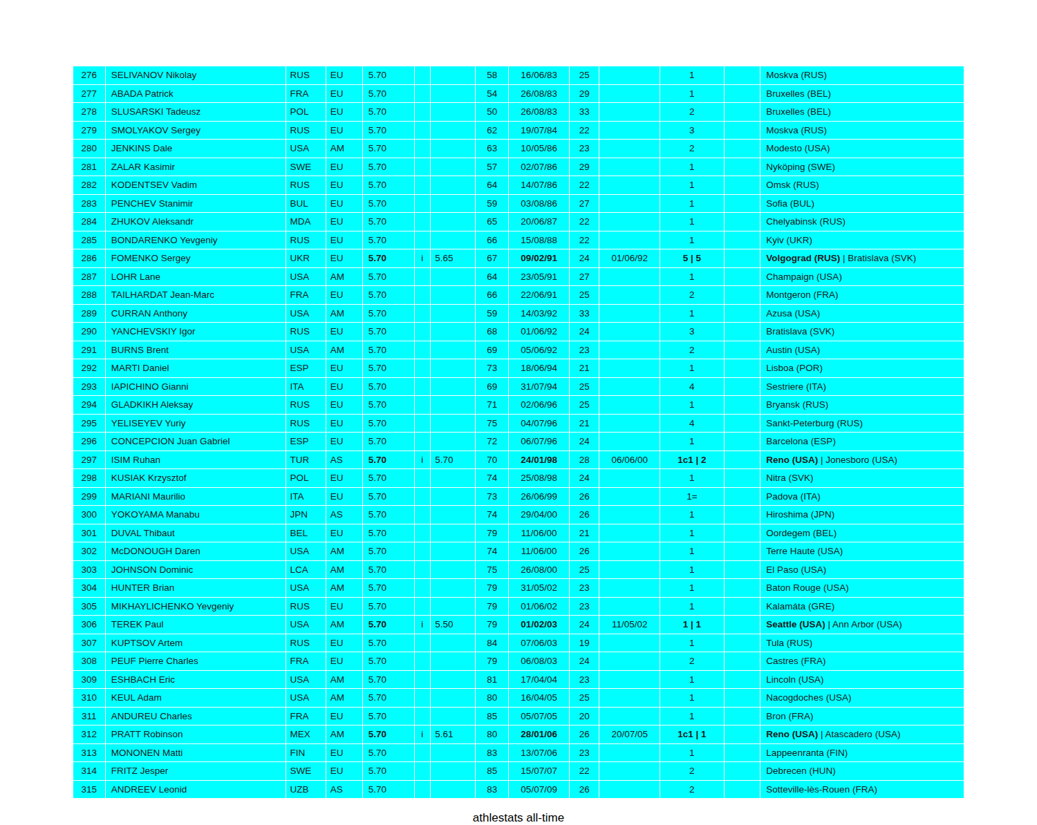| 276 | SELIVANOV Nikolay | RUS | EU | 5.70 | | | 58 | 16/06/83 | 25 | | 1 | | Moskva (RUS) |
| 277 | ABADA Patrick | FRA | EU | 5.70 | | | 54 | 26/08/83 | 29 | | 1 | | Bruxelles (BEL) |
| 278 | SLUSARSKI Tadeusz | POL | EU | 5.70 | | | 50 | 26/08/83 | 33 | | 2 | | Bruxelles (BEL) |
| 279 | SMOLYAKOV Sergey | RUS | EU | 5.70 | | | 62 | 19/07/84 | 22 | | 3 | | Moskva (RUS) |
| 280 | JENKINS Dale | USA | AM | 5.70 | | | 63 | 10/05/86 | 23 | | 2 | | Modesto (USA) |
| 281 | ZALAR Kasimir | SWE | EU | 5.70 | | | 57 | 02/07/86 | 29 | | 1 | | Nyköping (SWE) |
| 282 | KODENTSEV Vadim | RUS | EU | 5.70 | | | 64 | 14/07/86 | 22 | | 1 | | Omsk (RUS) |
| 283 | PENCHEV Stanimir | BUL | EU | 5.70 | | | 59 | 03/08/86 | 27 | | 1 | | Sofia (BUL) |
| 284 | ZHUKOV Aleksandr | MDA | EU | 5.70 | | | 65 | 20/06/87 | 22 | | 1 | | Chelyabinsk (RUS) |
| 285 | BONDARENKO Yevgeniy | RUS | EU | 5.70 | | | 66 | 15/08/88 | 22 | | 1 | | Kyiv (UKR) |
| 286 | FOMENKO Sergey | UKR | EU | 5.70 | i | 5.65 | 67 | 09/02/91 | 24 | 01/06/92 | 5 / 5 | | Volgograd (RUS) / Bratislava (SVK) |
| 287 | LOHR Lane | USA | AM | 5.70 | | | 64 | 23/05/91 | 27 | | 1 | | Champaign (USA) |
| 288 | TAILHARDAT Jean-Marc | FRA | EU | 5.70 | | | 66 | 22/06/91 | 25 | | 2 | | Montgeron (FRA) |
| 289 | CURRAN Anthony | USA | AM | 5.70 | | | 59 | 14/03/92 | 33 | | 1 | | Azusa (USA) |
| 290 | YANCHEVSKIY Igor | RUS | EU | 5.70 | | | 68 | 01/06/92 | 24 | | 3 | | Bratislava (SVK) |
| 291 | BURNS Brent | USA | AM | 5.70 | | | 69 | 05/06/92 | 23 | | 2 | | Austin (USA) |
| 292 | MARTI Daniel | ESP | EU | 5.70 | | | 73 | 18/06/94 | 21 | | 1 | | Lisboa (POR) |
| 293 | IAPICHINO Gianni | ITA | EU | 5.70 | | | 69 | 31/07/94 | 25 | | 4 | | Sestriere (ITA) |
| 294 | GLADKIKH Aleksay | RUS | EU | 5.70 | | | 71 | 02/06/96 | 25 | | 1 | | Bryansk (RUS) |
| 295 | YELISEYEV Yuriy | RUS | EU | 5.70 | | | 75 | 04/07/96 | 21 | | 4 | | Sankt-Peterburg (RUS) |
| 296 | CONCEPCION Juan Gabriel | ESP | EU | 5.70 | | | 72 | 06/07/96 | 24 | | 1 | | Barcelona (ESP) |
| 297 | ISIM Ruhan | TUR | AS | 5.70 | i | 5.70 | 70 | 24/01/98 | 28 | 06/06/00 | 1c1 / 2 | | Reno (USA) / Jonesboro (USA) |
| 298 | KUSIAK Krzysztof | POL | EU | 5.70 | | | 74 | 25/08/98 | 24 | | 1 | | Nitra (SVK) |
| 299 | MARIANI Maurilio | ITA | EU | 5.70 | | | 73 | 26/06/99 | 26 | | 1= | | Padova (ITA) |
| 300 | YOKOYAMA Manabu | JPN | AS | 5.70 | | | 74 | 29/04/00 | 26 | | 1 | | Hiroshima (JPN) |
| 301 | DUVAL Thibaut | BEL | EU | 5.70 | | | 79 | 11/06/00 | 21 | | 1 | | Oordegem (BEL) |
| 302 | McDONOUGH Daren | USA | AM | 5.70 | | | 74 | 11/06/00 | 26 | | 1 | | Terre Haute (USA) |
| 303 | JOHNSON Dominic | LCA | AM | 5.70 | | | 75 | 26/08/00 | 25 | | 1 | | El Paso (USA) |
| 304 | HUNTER Brian | USA | AM | 5.70 | | | 79 | 31/05/02 | 23 | | 1 | | Baton Rouge (USA) |
| 305 | MIKHAYLICHENKO Yevgeniy | RUS | EU | 5.70 | | | 79 | 01/06/02 | 23 | | 1 | | Kalamáta (GRE) |
| 306 | TEREK Paul | USA | AM | 5.70 | i | 5.50 | 79 | 01/02/03 | 24 | 11/05/02 | 1 / 1 | | Seattle (USA) / Ann Arbor (USA) |
| 307 | KUPTSOV Artem | RUS | EU | 5.70 | | | 84 | 07/06/03 | 19 | | 1 | | Tula (RUS) |
| 308 | PEUF Pierre Charles | FRA | EU | 5.70 | | | 79 | 06/08/03 | 24 | | 2 | | Castres (FRA) |
| 309 | ESHBACH Eric | USA | AM | 5.70 | | | 81 | 17/04/04 | 23 | | 1 | | Lincoln (USA) |
| 310 | KEUL Adam | USA | AM | 5.70 | | | 80 | 16/04/05 | 25 | | 1 | | Nacogdoches (USA) |
| 311 | ANDUREU Charles | FRA | EU | 5.70 | | | 85 | 05/07/05 | 20 | | 1 | | Bron (FRA) |
| 312 | PRATT Robinson | MEX | AM | 5.70 | i | 5.61 | 80 | 28/01/06 | 26 | 20/07/05 | 1c1 / 1 | | Reno (USA) / Atascadero (USA) |
| 313 | MONONEN Matti | FIN | EU | 5.70 | | | 83 | 13/07/06 | 23 | | 1 | | Lappeenranta (FIN) |
| 314 | FRITZ Jesper | SWE | EU | 5.70 | | | 85 | 15/07/07 | 22 | | 2 | | Debrecen (HUN) |
| 315 | ANDREEV Leonid | UZB | AS | 5.70 | | | 83 | 05/07/09 | 26 | | 2 | | Sotteville-lès-Rouen (FRA) |
athlestats all-time